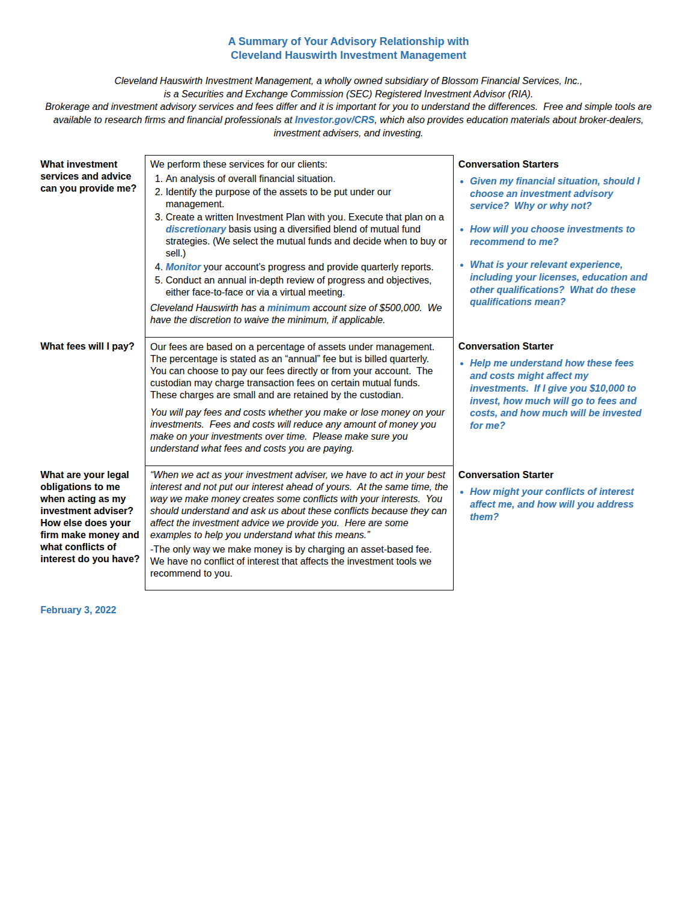A Summary of Your Advisory Relationship with
Cleveland Hauswirth Investment Management
Cleveland Hauswirth Investment Management, a wholly owned subsidiary of Blossom Financial Services, Inc.,
is a Securities and Exchange Commission (SEC) Registered Investment Advisor (RIA).
Brokerage and investment advisory services and fees differ and it is important for you to understand the differences. Free and simple tools are available to research firms and financial professionals at Investor.gov/CRS, which also provides education materials about broker-dealers, investment advisers, and investing.
| What investment services and advice can you provide me? | We perform these services for our clients: An analysis of overall financial situation. Identify the purpose of the assets to be put under our management. Create a written Investment Plan with you. Execute that plan on a discretionary basis using a diversified blend of mutual fund strategies. (We select the mutual funds and decide when to buy or sell.) Monitor your account’s progress and provide quarterly reports. Conduct an annual in-depth review of progress and objectives, either face-to-face or via a virtual meeting. Cleveland Hauswirth has a minimum account size of $500,000. We have the discretion to waive the minimum, if applicable. | Conversation Starters Given my financial situation, should I choose an investment advisory service? Why or why not? How will you choose investments to recommend to me? What is your relevant experience, including your licenses, education and other qualifications? What do these qualifications mean? |
| What fees will I pay? | Our fees are based on a percentage of assets under management. The percentage is stated as an “annual” fee but is billed quarterly. You can choose to pay our fees directly or from your account. The custodian may charge transaction fees on certain mutual funds. These charges are small and are retained by the custodian. You will pay fees and costs whether you make or lose money on your investments. Fees and costs will reduce any amount of money you make on your investments over time. Please make sure you understand what fees and costs you are paying. | Conversation Starter Help me understand how these fees and costs might affect my investments. If I give you $10,000 to invest, how much will go to fees and costs, and how much will be invested for me? |
| What are your legal obligations to me when acting as my investment adviser? How else does your firm make money and what conflicts of interest do you have? | “When we act as your investment adviser, we have to act in your best interest and not put our interest ahead of yours. At the same time, the way we make money creates some conflicts with your interests. You should understand and ask us about these conflicts because they can affect the investment advice we provide you. Here are some examples to help you understand what this means.” -The only way we make money is by charging an asset-based fee. We have no conflict of interest that affects the investment tools we recommend to you. | Conversation Starter How might your conflicts of interest affect me, and how will you address them? |
February 3, 2022